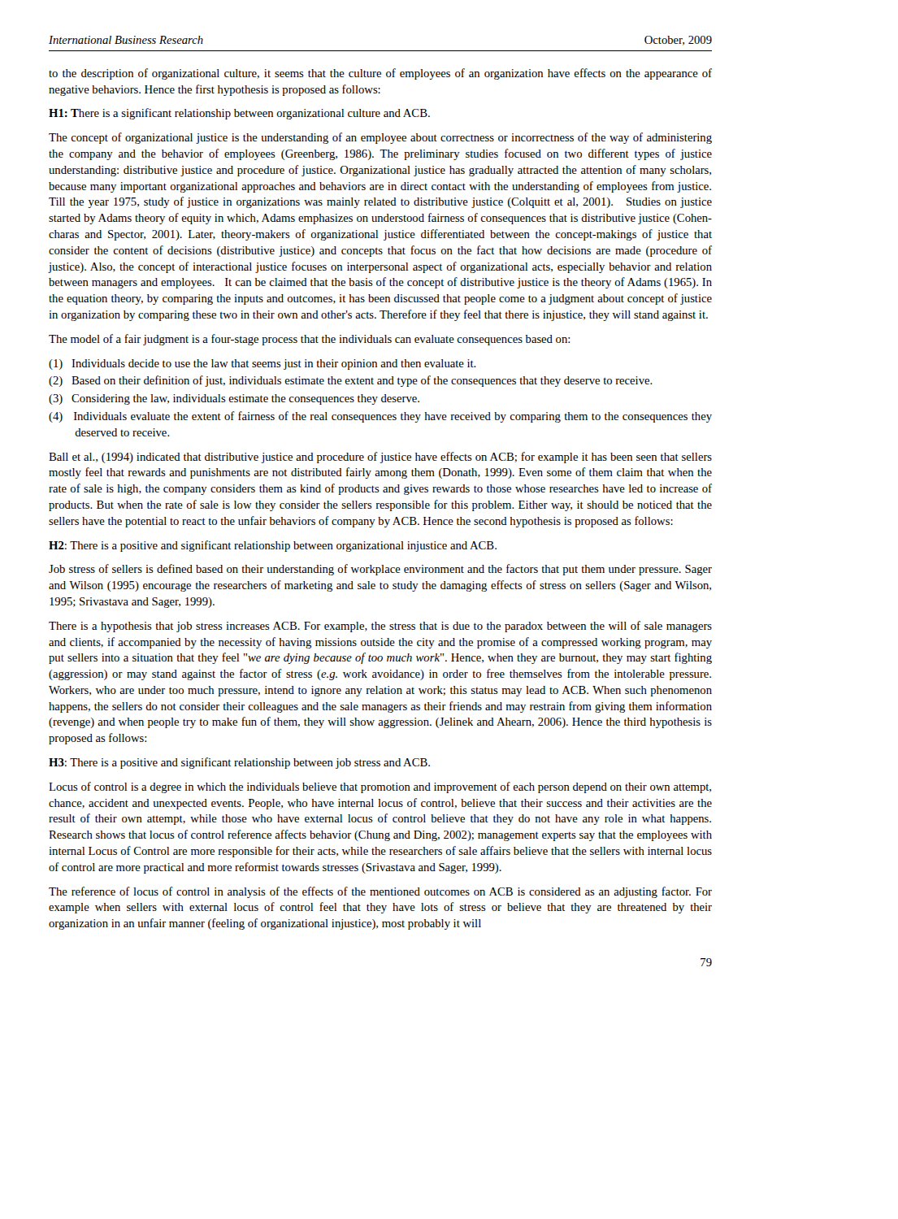International Business Research October, 2009
to the description of organizational culture, it seems that the culture of employees of an organization have effects on the appearance of negative behaviors. Hence the first hypothesis is proposed as follows:
H1: There is a significant relationship between organizational culture and ACB.
The concept of organizational justice is the understanding of an employee about correctness or incorrectness of the way of administering the company and the behavior of employees (Greenberg, 1986). The preliminary studies focused on two different types of justice understanding: distributive justice and procedure of justice. Organizational justice has gradually attracted the attention of many scholars, because many important organizational approaches and behaviors are in direct contact with the understanding of employees from justice. Till the year 1975, study of justice in organizations was mainly related to distributive justice (Colquitt et al, 2001). Studies on justice started by Adams theory of equity in which, Adams emphasizes on understood fairness of consequences that is distributive justice (Cohen-charas and Spector, 2001). Later, theory-makers of organizational justice differentiated between the concept-makings of justice that consider the content of decisions (distributive justice) and concepts that focus on the fact that how decisions are made (procedure of justice). Also, the concept of interactional justice focuses on interpersonal aspect of organizational acts, especially behavior and relation between managers and employees. It can be claimed that the basis of the concept of distributive justice is the theory of Adams (1965). In the equation theory, by comparing the inputs and outcomes, it has been discussed that people come to a judgment about concept of justice in organization by comparing these two in their own and other's acts. Therefore if they feel that there is injustice, they will stand against it.
The model of a fair judgment is a four-stage process that the individuals can evaluate consequences based on:
(1) Individuals decide to use the law that seems just in their opinion and then evaluate it.
(2) Based on their definition of just, individuals estimate the extent and type of the consequences that they deserve to receive.
(3) Considering the law, individuals estimate the consequences they deserve.
(4) Individuals evaluate the extent of fairness of the real consequences they have received by comparing them to the consequences they deserved to receive.
Ball et al., (1994) indicated that distributive justice and procedure of justice have effects on ACB; for example it has been seen that sellers mostly feel that rewards and punishments are not distributed fairly among them (Donath, 1999). Even some of them claim that when the rate of sale is high, the company considers them as kind of products and gives rewards to those whose researches have led to increase of products. But when the rate of sale is low they consider the sellers responsible for this problem. Either way, it should be noticed that the sellers have the potential to react to the unfair behaviors of company by ACB. Hence the second hypothesis is proposed as follows:
H2: There is a positive and significant relationship between organizational injustice and ACB.
Job stress of sellers is defined based on their understanding of workplace environment and the factors that put them under pressure. Sager and Wilson (1995) encourage the researchers of marketing and sale to study the damaging effects of stress on sellers (Sager and Wilson, 1995; Srivastava and Sager, 1999).
There is a hypothesis that job stress increases ACB. For example, the stress that is due to the paradox between the will of sale managers and clients, if accompanied by the necessity of having missions outside the city and the promise of a compressed working program, may put sellers into a situation that they feel "we are dying because of too much work". Hence, when they are burnout, they may start fighting (aggression) or may stand against the factor of stress (e.g. work avoidance) in order to free themselves from the intolerable pressure. Workers, who are under too much pressure, intend to ignore any relation at work; this status may lead to ACB. When such phenomenon happens, the sellers do not consider their colleagues and the sale managers as their friends and may restrain from giving them information (revenge) and when people try to make fun of them, they will show aggression. (Jelinek and Ahearn, 2006). Hence the third hypothesis is proposed as follows:
H3: There is a positive and significant relationship between job stress and ACB.
Locus of control is a degree in which the individuals believe that promotion and improvement of each person depend on their own attempt, chance, accident and unexpected events. People, who have internal locus of control, believe that their success and their activities are the result of their own attempt, while those who have external locus of control believe that they do not have any role in what happens. Research shows that locus of control reference affects behavior (Chung and Ding, 2002); management experts say that the employees with internal Locus of Control are more responsible for their acts, while the researchers of sale affairs believe that the sellers with internal locus of control are more practical and more reformist towards stresses (Srivastava and Sager, 1999).
The reference of locus of control in analysis of the effects of the mentioned outcomes on ACB is considered as an adjusting factor. For example when sellers with external locus of control feel that they have lots of stress or believe that they are threatened by their organization in an unfair manner (feeling of organizational injustice), most probably it will
79